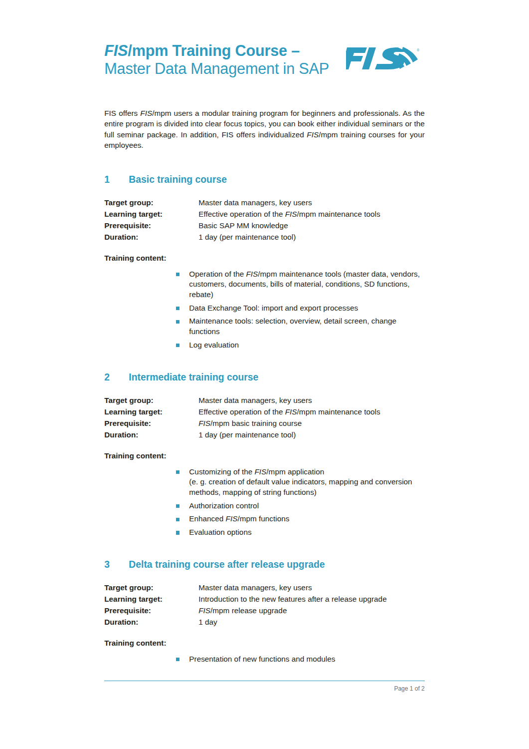FIS/mpm Training Course –Master Data Management in SAP
®
FIS offers FIS/mpm users a modular training program for beginners and professionals. As the entire program is divided into clear focus topics, you can book either individual seminars or the full seminar package. In addition, FIS offers individualized FIS/mpm training courses for your employees.
1 Basic training course
| Target group: | Master data managers, key users |
| Learning target: | Effective operation of the FIS /mpm maintenance tools |
| Prerequisite: | Basic SAP MM knowledge |
| Duration: | 1 day (per maintenance tool) |
Training content:
Operation of the FIS/mpm maintenance tools (master data, vendors, customers, documents, bills of material, conditions, SD functions, rebate)
Data Exchange Tool: import and export processes
Maintenance tools: selection, overview, detail screen, change functions
Log evaluation
2 Intermediate training course
| Target group: | Master data managers, key users |
| Learning target: | Effective operation of the FIS /mpm maintenance tools |
| Prerequisite: | FIS /mpm basic training course |
| Duration: | 1 day (per maintenance tool) |
Training content:
Customizing of the FIS/mpm application(e. g. creation of default value indicators, mapping and conversion methods, mapping of string functions)
Authorization control
Enhanced FIS/mpm functions
Evaluation options
3 Delta training course after release upgrade
| Target group: | Master data managers, key users |
| Learning target: | Introduction to the new features after a release upgrade |
| Prerequisite: | FIS /mpm release upgrade |
| Duration: | 1 day |
Training content:
Presentation of new functions and modules
Page 1 of 2